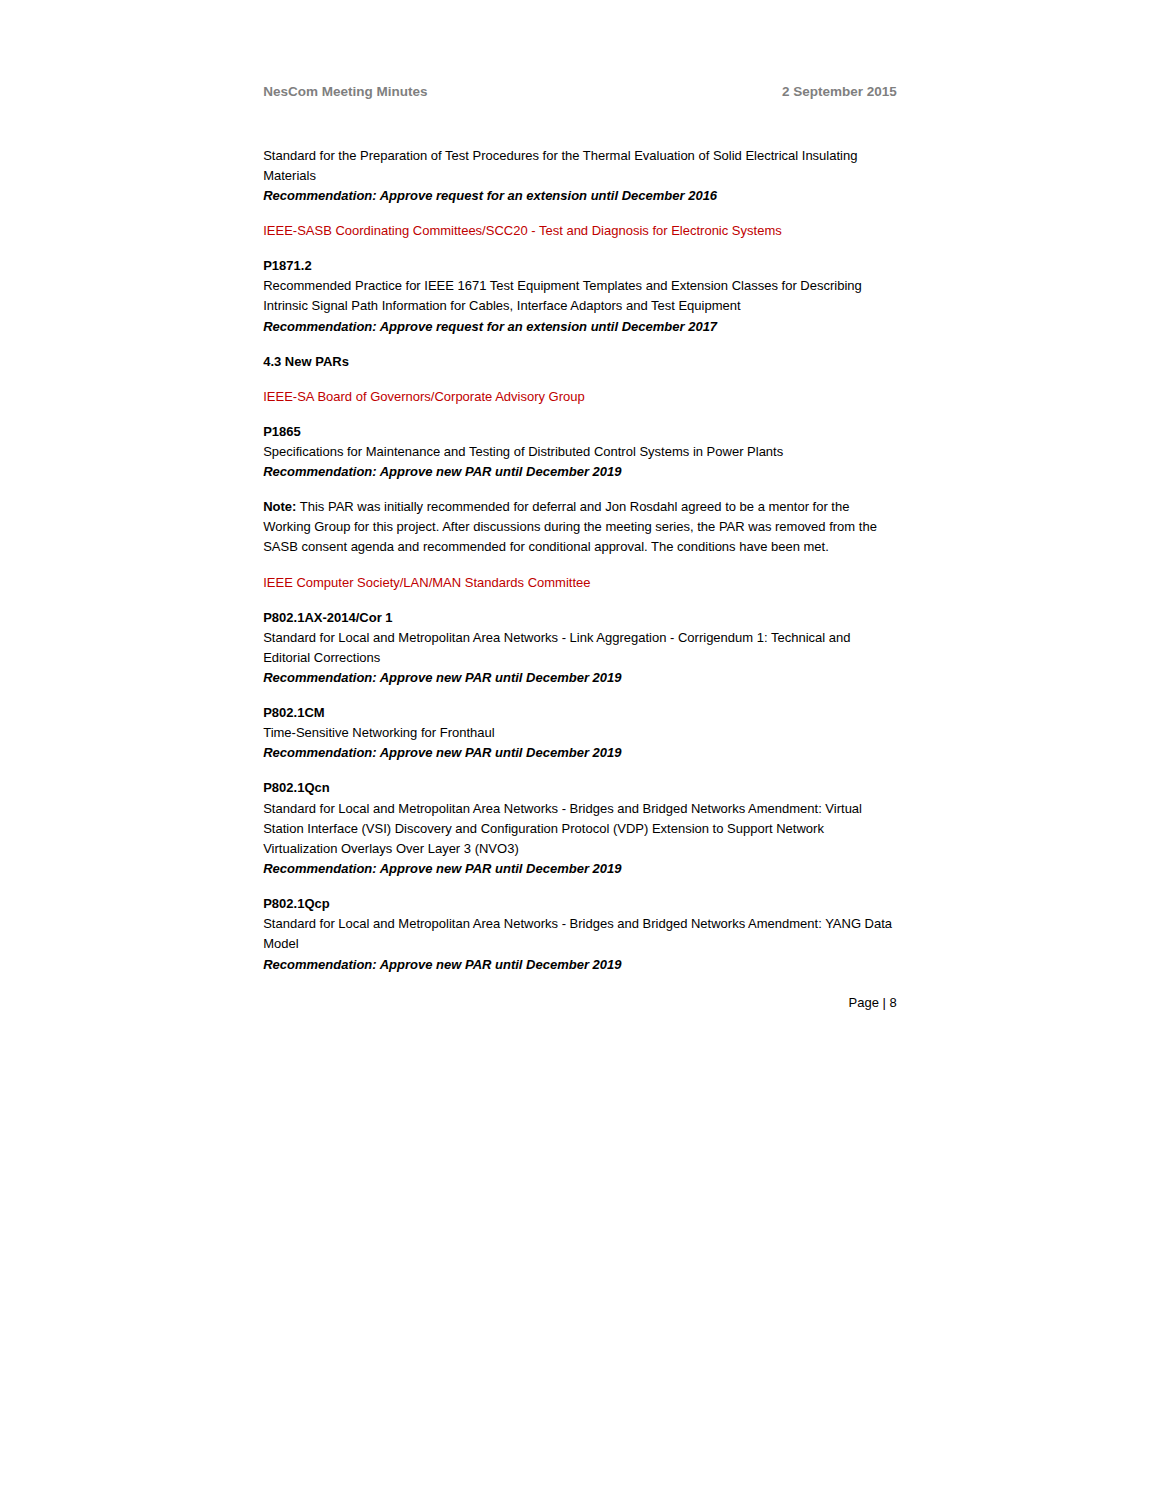NesCom Meeting Minutes
2 September 2015
Standard for the Preparation of Test Procedures for the Thermal Evaluation of Solid Electrical Insulating Materials
Recommendation: Approve request for an extension until December 2016
IEEE-SASB Coordinating Committees/SCC20 - Test and Diagnosis for Electronic Systems
P1871.2
Recommended Practice for IEEE 1671 Test Equipment Templates and Extension Classes for Describing Intrinsic Signal Path Information for Cables, Interface Adaptors and Test Equipment
Recommendation: Approve request for an extension until December 2017
4.3 New PARs
IEEE-SA Board of Governors/Corporate Advisory Group
P1865
Specifications for Maintenance and Testing of Distributed Control Systems in Power Plants
Recommendation: Approve new PAR until December 2019
Note: This PAR was initially recommended for deferral and Jon Rosdahl agreed to be a mentor for the Working Group for this project. After discussions during the meeting series, the PAR was removed from the SASB consent agenda and recommended for conditional approval. The conditions have been met.
IEEE Computer Society/LAN/MAN Standards Committee
P802.1AX-2014/Cor 1
Standard for Local and Metropolitan Area Networks - Link Aggregation - Corrigendum 1: Technical and Editorial Corrections
Recommendation: Approve new PAR until December 2019
P802.1CM
Time-Sensitive Networking for Fronthaul
Recommendation: Approve new PAR until December 2019
P802.1Qcn
Standard for Local and Metropolitan Area Networks - Bridges and Bridged Networks Amendment: Virtual Station Interface (VSI) Discovery and Configuration Protocol (VDP) Extension to Support Network Virtualization Overlays Over Layer 3 (NVO3)
Recommendation: Approve new PAR until December 2019
P802.1Qcp
Standard for Local and Metropolitan Area Networks - Bridges and Bridged Networks Amendment: YANG Data Model
Recommendation: Approve new PAR until December 2019
Page | 8